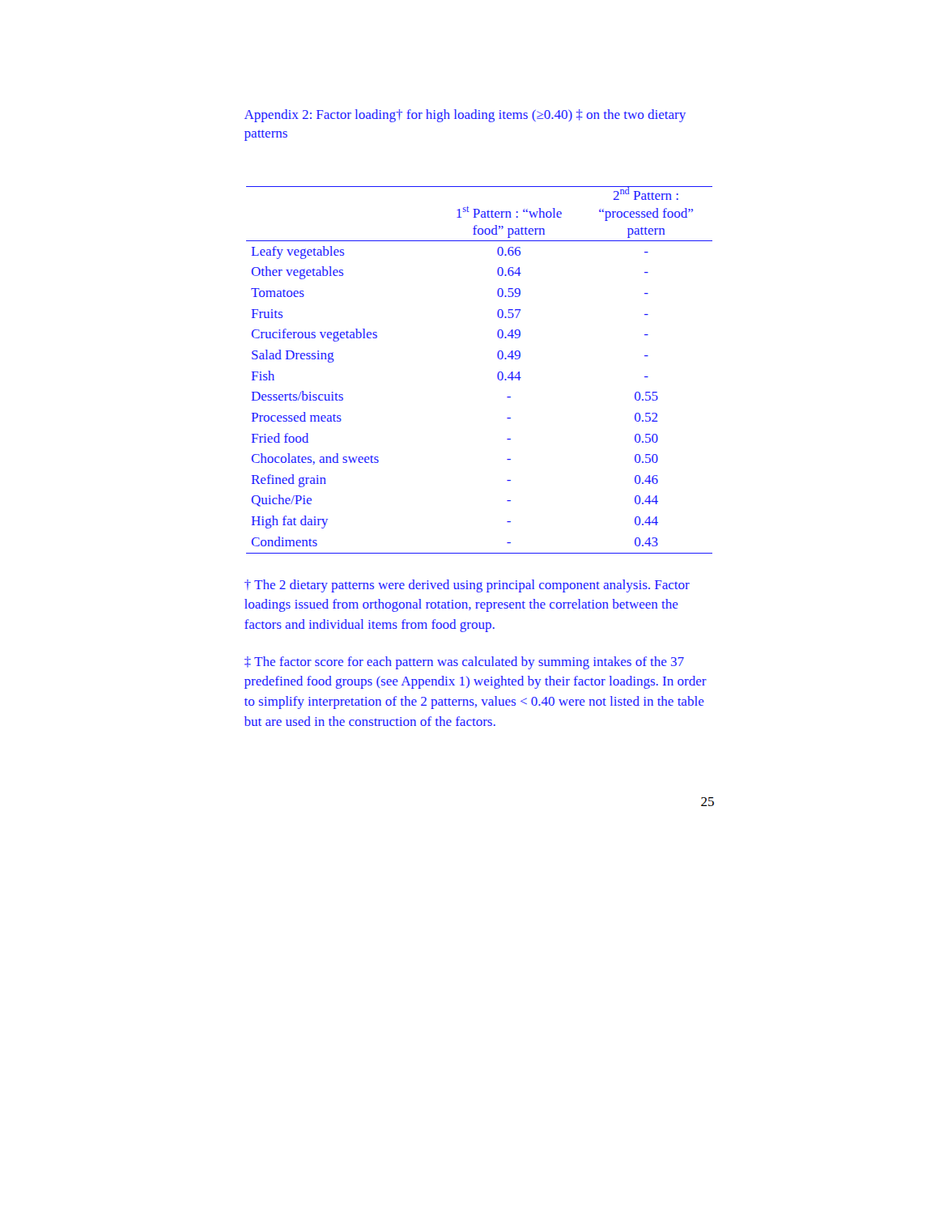Appendix 2: Factor loading† for high loading items (≥0.40) ‡ on the two dietary patterns
| | 1 st Pattern : “whole food” pattern | 2 nd Pattern : “processed food” pattern |
| --- | --- | --- |
| Leafy vegetables | 0.66 | - |
| Other vegetables | 0.64 | - |
| Tomatoes | 0.59 | - |
| Fruits | 0.57 | - |
| Cruciferous vegetables | 0.49 | - |
| Salad Dressing | 0.49 | - |
| Fish | 0.44 | - |
| Desserts/biscuits | - | 0.55 |
| Processed meats | - | 0.52 |
| Fried food | - | 0.50 |
| Chocolates, and sweets | - | 0.50 |
| Refined grain | - | 0.46 |
| Quiche/Pie | - | 0.44 |
| High fat dairy | - | 0.44 |
| Condiments | - | 0.43 |
† The 2 dietary patterns were derived using principal component analysis. Factor loadings issued from orthogonal rotation, represent the correlation between the factors and individual items from food group.
‡ The factor score for each pattern was calculated by summing intakes of the 37 predefined food groups (see Appendix 1) weighted by their factor loadings. In order to simplify interpretation of the 2 patterns, values < 0.40 were not listed in the table but are used in the construction of the factors.
25